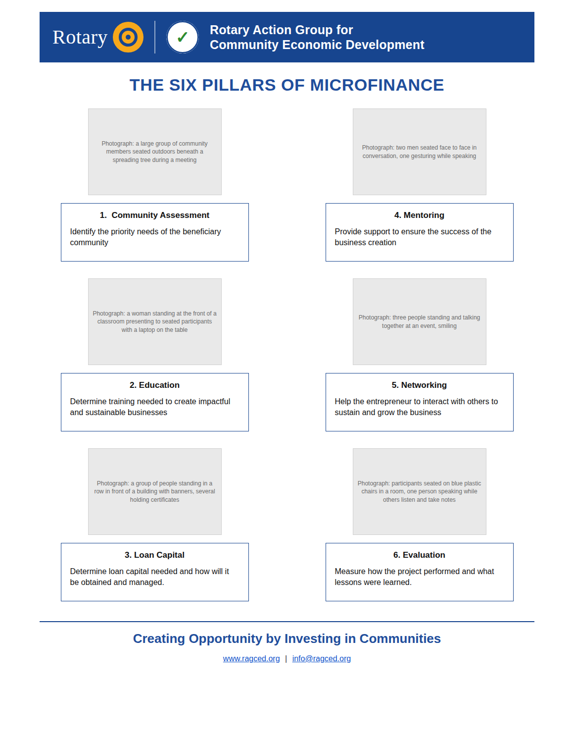Rotary
✓
Rotary Action Group for
Community Economic Development
The Six Pillars of Microfinance
Photograph: a large group of community members seated outdoors beneath a spreading tree during a meeting
1. Community Assessment
Identify the priority needs of the beneficiary community
Photograph: two men seated face to face in conversation, one gesturing while speaking
4. Mentoring
Provide support to ensure the success of the business creation
Photograph: a woman standing at the front of a classroom presenting to seated participants with a laptop on the table
2. Education
Determine training needed to create impactful and sustainable businesses
Photograph: three people standing and talking together at an event, smiling
5. Networking
Help the entrepreneur to interact with others to sustain and grow the business
Photograph: a group of people standing in a row in front of a building with banners, several holding certificates
3. Loan Capital
Determine loan capital needed and how will it be obtained and managed.
Photograph: participants seated on blue plastic chairs in a room, one person speaking while others listen and take notes
6. Evaluation
Measure how the project performed and what lessons were learned.
Creating Opportunity by Investing in Communities
www.ragced.org | info@ragced.org